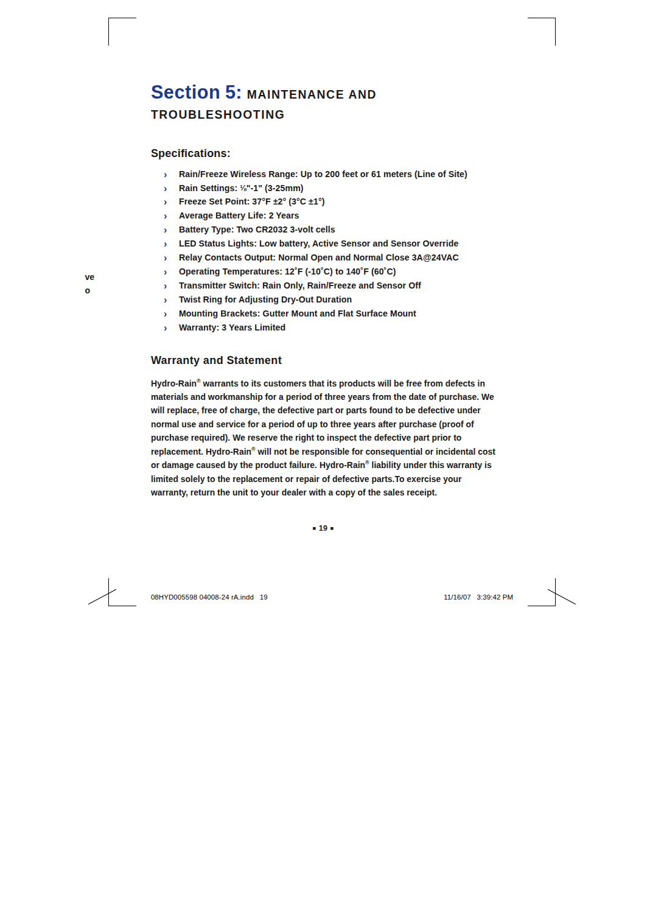ve
o
Section 5: Maintenance and Troubleshooting
Specifications:
Rain/Freeze Wireless Range: Up to 200 feet or 61 meters (Line of Site)
Rain Settings: ⅛"-1" (3-25mm)
Freeze Set Point: 37°F ±2° (3°C ±1°)
Average Battery Life: 2 Years
Battery Type: Two CR2032 3-volt cells
LED Status Lights: Low battery, Active Sensor and Sensor Override
Relay Contacts Output: Normal Open and Normal Close 3A@24VAC
Operating Temperatures: 12˚F (-10˚C) to 140˚F (60˚C)
Transmitter Switch: Rain Only, Rain/Freeze and Sensor Off
Twist Ring for Adjusting Dry-Out Duration
Mounting Brackets: Gutter Mount and Flat Surface Mount
Warranty: 3 Years Limited
Warranty and Statement
Hydro-Rain® warrants to its customers that its products will be free from defects in materials and workmanship for a period of three years from the date of purchase. We will replace, free of charge, the defective part or parts found to be defective under normal use and service for a period of up to three years after purchase (proof of purchase required). We reserve the right to inspect the defective part prior to replacement. Hydro-Rain® will not be responsible for consequential or incidental cost or damage caused by the product failure. Hydro-Rain® liability under this warranty is limited solely to the replacement or repair of defective parts.To exercise your warranty, return the unit to your dealer with a copy of the sales receipt.
■19■
08HYD005598 04008-24 rA.indd 19 11/16/07 3:39:42 PM